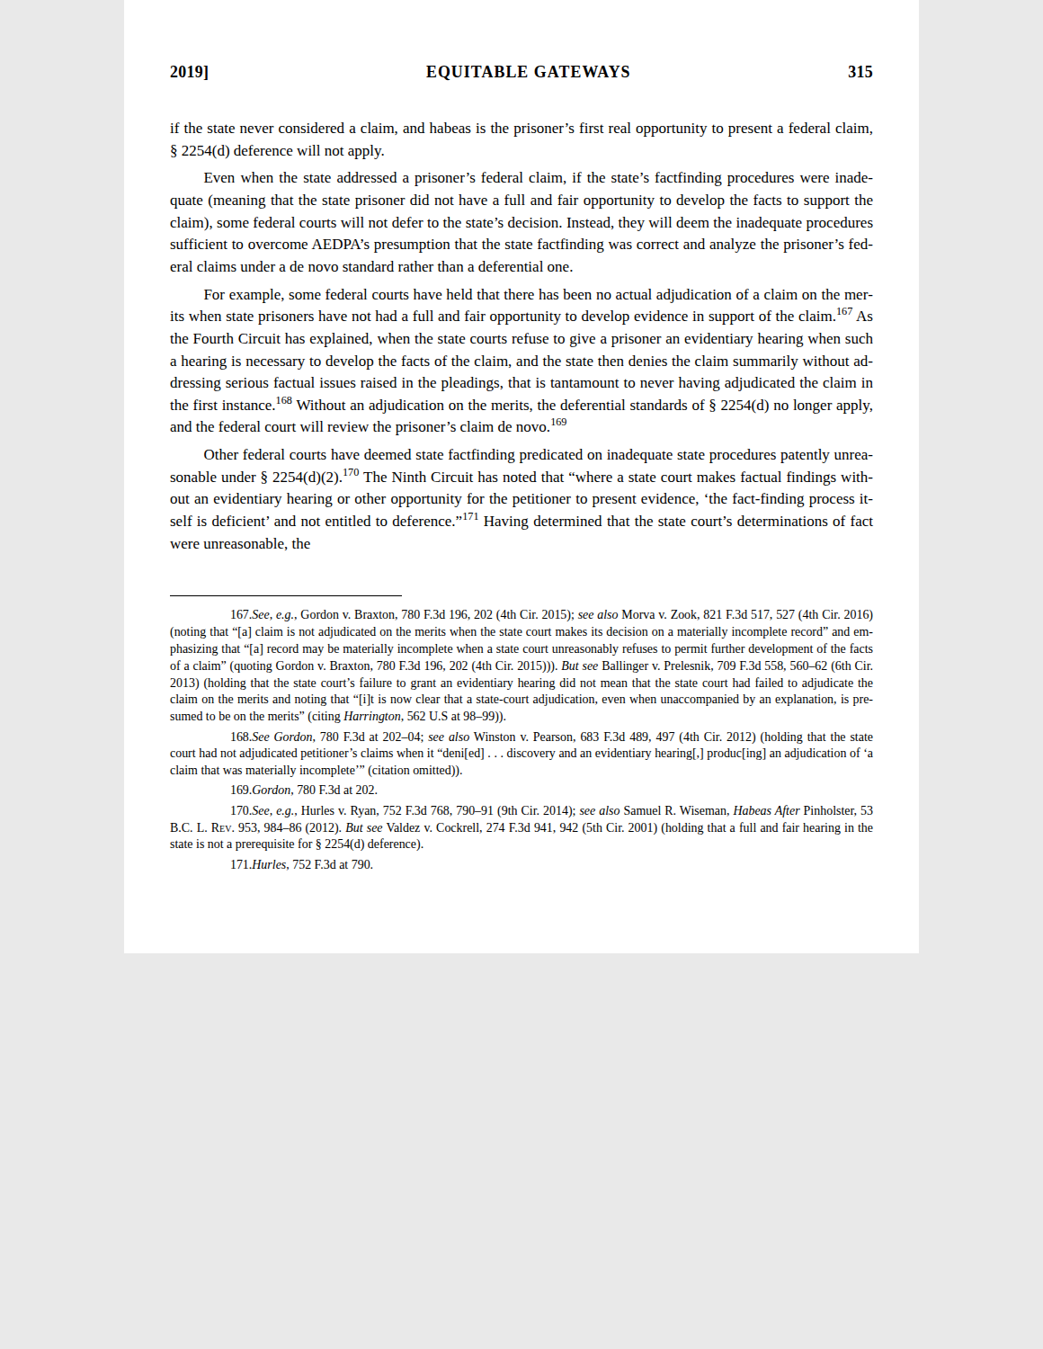2019] Equitable Gateways 315
if the state never considered a claim, and habeas is the prisoner’s first real opportunity to present a federal claim, § 2254(d) deference will not apply.
Even when the state addressed a prisoner’s federal claim, if the state’s factfinding procedures were inadequate (meaning that the state prisoner did not have a full and fair opportunity to develop the facts to support the claim), some federal courts will not defer to the state’s decision. Instead, they will deem the inadequate procedures sufficient to overcome AEDPA’s presumption that the state factfinding was correct and analyze the prisoner’s federal claims under a de novo standard rather than a deferential one.
For example, some federal courts have held that there has been no actual adjudication of a claim on the merits when state prisoners have not had a full and fair opportunity to develop evidence in support of the claim.167 As the Fourth Circuit has explained, when the state courts refuse to give a prisoner an evidentiary hearing when such a hearing is necessary to develop the facts of the claim, and the state then denies the claim summarily without addressing serious factual issues raised in the pleadings, that is tantamount to never having adjudicated the claim in the first instance.168 Without an adjudication on the merits, the deferential standards of § 2254(d) no longer apply, and the federal court will review the prisoner’s claim de novo.169
Other federal courts have deemed state factfinding predicated on inadequate state procedures patently unreasonable under § 2254(d)(2).170 The Ninth Circuit has noted that “where a state court makes factual findings without an evidentiary hearing or other opportunity for the petitioner to present evidence, ‘the fact-finding process itself is deficient’ and not entitled to deference.”171 Having determined that the state court’s determinations of fact were unreasonable, the
167. See, e.g., Gordon v. Braxton, 780 F.3d 196, 202 (4th Cir. 2015); see also Morva v. Zook, 821 F.3d 517, 527 (4th Cir. 2016) (noting that “[a] claim is not adjudicated on the merits when the state court makes its decision on a materially incomplete record” and emphasizing that “[a] record may be materially incomplete when a state court unreasonably refuses to permit further development of the facts of a claim” (quoting Gordon v. Braxton, 780 F.3d 196, 202 (4th Cir. 2015))). But see Ballinger v. Prelesnik, 709 F.3d 558, 560–62 (6th Cir. 2013) (holding that the state court’s failure to grant an evidentiary hearing did not mean that the state court had failed to adjudicate the claim on the merits and noting that “[i]t is now clear that a state-court adjudication, even when unaccompanied by an explanation, is presumed to be on the merits” (citing Harrington, 562 U.S at 98–99)).
168. See Gordon, 780 F.3d at 202–04; see also Winston v. Pearson, 683 F.3d 489, 497 (4th Cir. 2012) (holding that the state court had not adjudicated petitioner’s claims when it “deni[ed] . . . discovery and an evidentiary hearing[,] produc[ing] an adjudication of ‘a claim that was materially incomplete’” (citation omitted)).
169. Gordon, 780 F.3d at 202.
170. See, e.g., Hurles v. Ryan, 752 F.3d 768, 790–91 (9th Cir. 2014); see also Samuel R. Wiseman, Habeas After Pinholster, 53 B.C. L. Rev. 953, 984–86 (2012). But see Valdez v. Cockrell, 274 F.3d 941, 942 (5th Cir. 2001) (holding that a full and fair hearing in the state is not a prerequisite for § 2254(d) deference).
171. Hurles, 752 F.3d at 790.